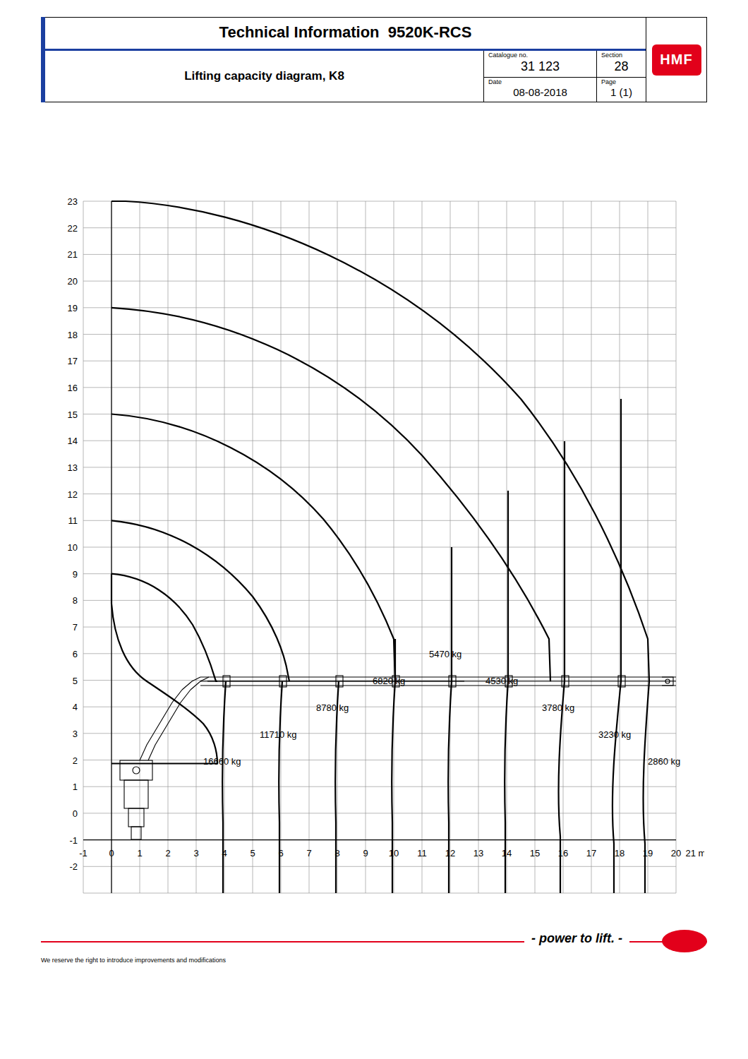Technical Information 9520K-RCS
Lifting capacity diagram, K8
Catalogue no.
31 123
Section
28
Date
08-08-2018
Page
1 (1)
HMF
geometry: x: -1 m at px 60, 21 m at px 900 => 40 px per metre y: 24 m at px 20, -2 m at px 1000 => ~37.7 px per metre 23 22 21 20 19 18 17 16 15 14 13 12 11 10 9 8 7 6 5 4 3 2 1 0 -1 -2 24 m -1 0 1 2 3 4 5 6 7 8 9 10 11 12 13 14 15 16 17 18 19 20 21 m 16660 kg 11710 kg 8780 kg 6820 kg 5470 kg 4530 kg 3780 kg 3230 kg 2860 kg
- power to lift. -
We reserve the right to introduce improvements and modifications